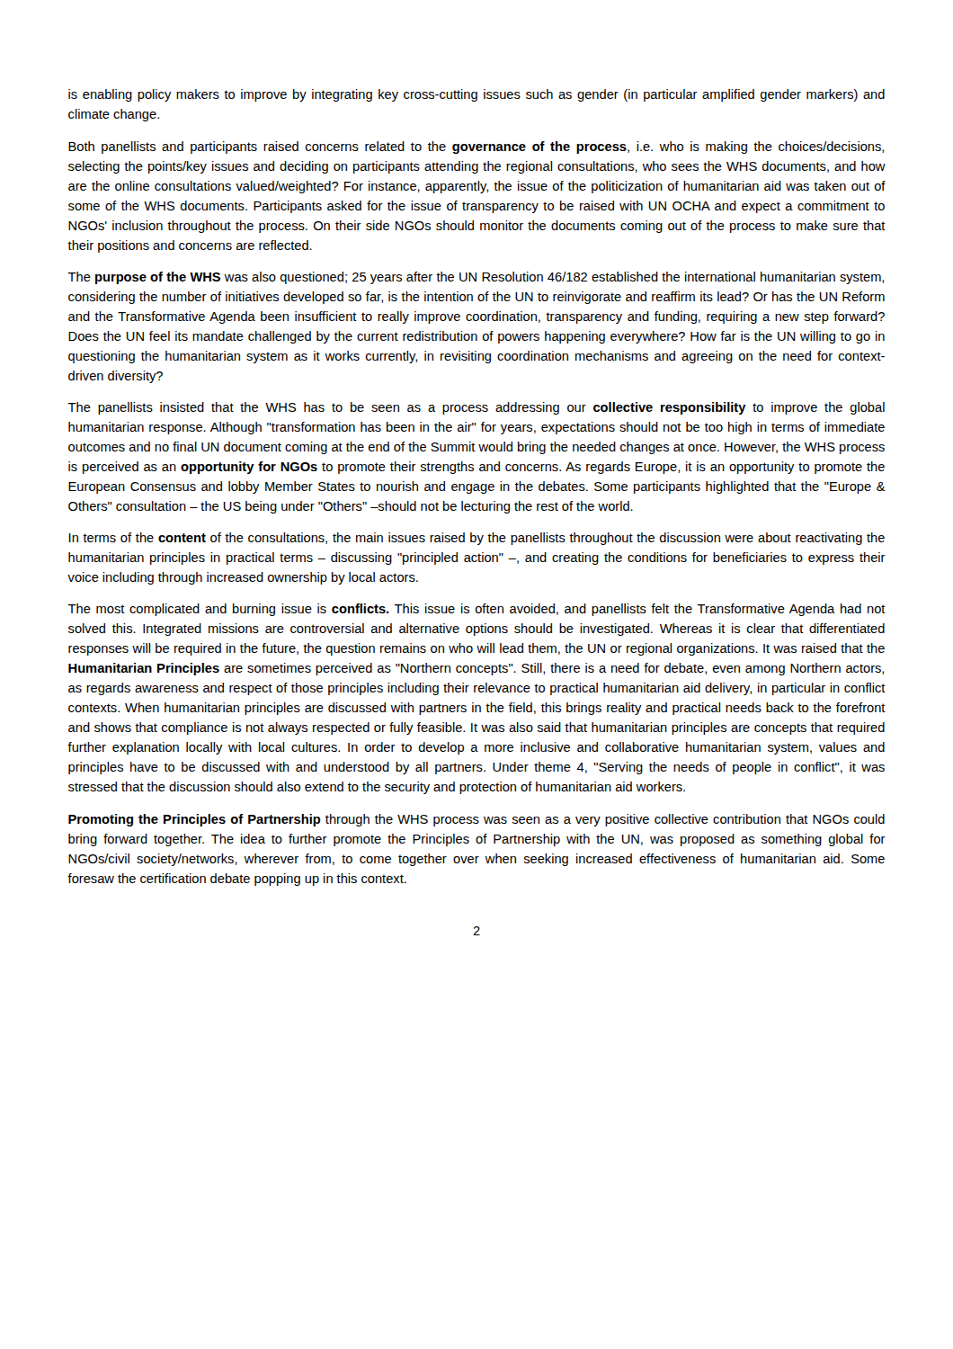is enabling policy makers to improve by integrating key cross-cutting issues such as gender (in particular amplified gender markers) and climate change.
Both panellists and participants raised concerns related to the governance of the process, i.e. who is making the choices/decisions, selecting the points/key issues and deciding on participants attending the regional consultations, who sees the WHS documents, and how are the online consultations valued/weighted? For instance, apparently, the issue of the politicization of humanitarian aid was taken out of some of the WHS documents. Participants asked for the issue of transparency to be raised with UN OCHA and expect a commitment to NGOs' inclusion throughout the process. On their side NGOs should monitor the documents coming out of the process to make sure that their positions and concerns are reflected.
The purpose of the WHS was also questioned; 25 years after the UN Resolution 46/182 established the international humanitarian system, considering the number of initiatives developed so far, is the intention of the UN to reinvigorate and reaffirm its lead? Or has the UN Reform and the Transformative Agenda been insufficient to really improve coordination, transparency and funding, requiring a new step forward? Does the UN feel its mandate challenged by the current redistribution of powers happening everywhere? How far is the UN willing to go in questioning the humanitarian system as it works currently, in revisiting coordination mechanisms and agreeing on the need for context-driven diversity?
The panellists insisted that the WHS has to be seen as a process addressing our collective responsibility to improve the global humanitarian response. Although "transformation has been in the air" for years, expectations should not be too high in terms of immediate outcomes and no final UN document coming at the end of the Summit would bring the needed changes at once. However, the WHS process is perceived as an opportunity for NGOs to promote their strengths and concerns. As regards Europe, it is an opportunity to promote the European Consensus and lobby Member States to nourish and engage in the debates. Some participants highlighted that the "Europe & Others" consultation – the US being under "Others" –should not be lecturing the rest of the world.
In terms of the content of the consultations, the main issues raised by the panellists throughout the discussion were about reactivating the humanitarian principles in practical terms – discussing "principled action" –, and creating the conditions for beneficiaries to express their voice including through increased ownership by local actors.
The most complicated and burning issue is conflicts. This issue is often avoided, and panellists felt the Transformative Agenda had not solved this. Integrated missions are controversial and alternative options should be investigated. Whereas it is clear that differentiated responses will be required in the future, the question remains on who will lead them, the UN or regional organizations. It was raised that the Humanitarian Principles are sometimes perceived as "Northern concepts". Still, there is a need for debate, even among Northern actors, as regards awareness and respect of those principles including their relevance to practical humanitarian aid delivery, in particular in conflict contexts. When humanitarian principles are discussed with partners in the field, this brings reality and practical needs back to the forefront and shows that compliance is not always respected or fully feasible. It was also said that humanitarian principles are concepts that required further explanation locally with local cultures. In order to develop a more inclusive and collaborative humanitarian system, values and principles have to be discussed with and understood by all partners. Under theme 4, "Serving the needs of people in conflict", it was stressed that the discussion should also extend to the security and protection of humanitarian aid workers.
Promoting the Principles of Partnership through the WHS process was seen as a very positive collective contribution that NGOs could bring forward together. The idea to further promote the Principles of Partnership with the UN, was proposed as something global for NGOs/civil society/networks, wherever from, to come together over when seeking increased effectiveness of humanitarian aid. Some foresaw the certification debate popping up in this context.
2